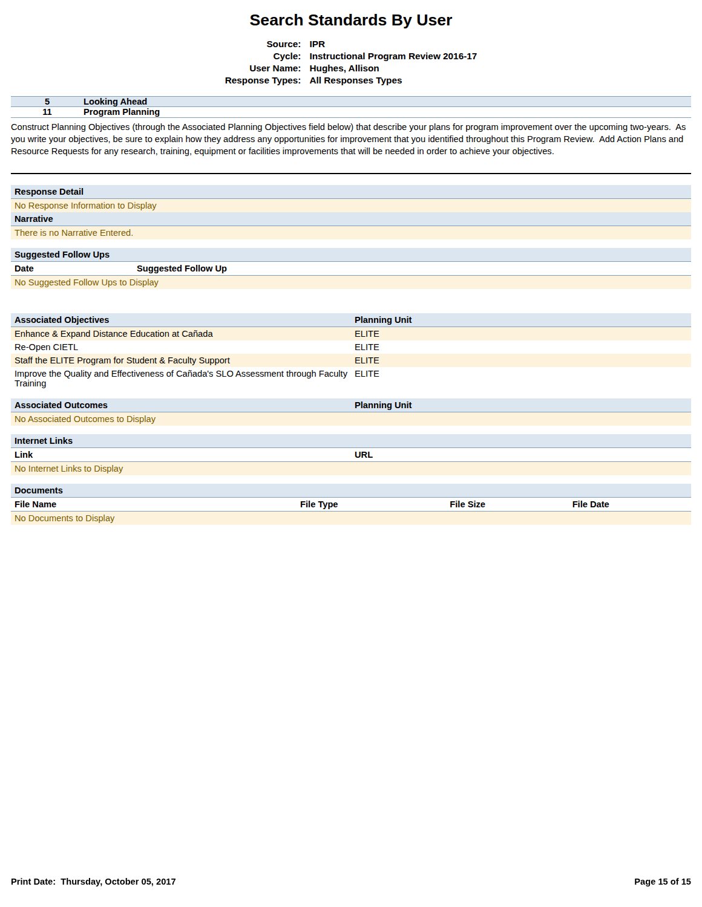Search Standards By User
| Source: | IPR |
| Cycle: | Instructional Program Review 2016-17 |
| User Name: | Hughes, Allison |
| Response Types: | All Responses Types |
5
Looking Ahead
11
Program Planning
Construct Planning Objectives (through the Associated Planning Objectives field below) that describe your plans for program improvement over the upcoming two-years. As you write your objectives, be sure to explain how they address any opportunities for improvement that you identified throughout this Program Review. Add Action Plans and Resource Requests for any research, training, equipment or facilities improvements that will be needed in order to achieve your objectives.
| Response Detail |
| --- |
| No Response Information to Display |
| Narrative |
| There is no Narrative Entered. |
| Suggested Follow Ups |
| --- |
| Date | Suggested Follow Up | | |
| No Suggested Follow Ups to Display |
| Associated Objectives | Planning Unit |
| --- | --- |
| Enhance & Expand Distance Education at Cañada | ELITE |
| Re-Open CIETL | ELITE |
| Staff the ELITE Program for Student & Faculty Support | ELITE |
| Improve the Quality and Effectiveness of Cañada's SLO Assessment through Faculty Training | ELITE |
| Associated Outcomes | Planning Unit |
| --- | --- |
| No Associated Outcomes to Display |
| Internet Links |
| --- |
| Link | URL |
| No Internet Links to Display |
| Documents |
| --- |
| File Name | File Type | File Size | File Date |
| No Documents to Display |
Print Date: Thursday, October 05, 2017
Page 15 of 15